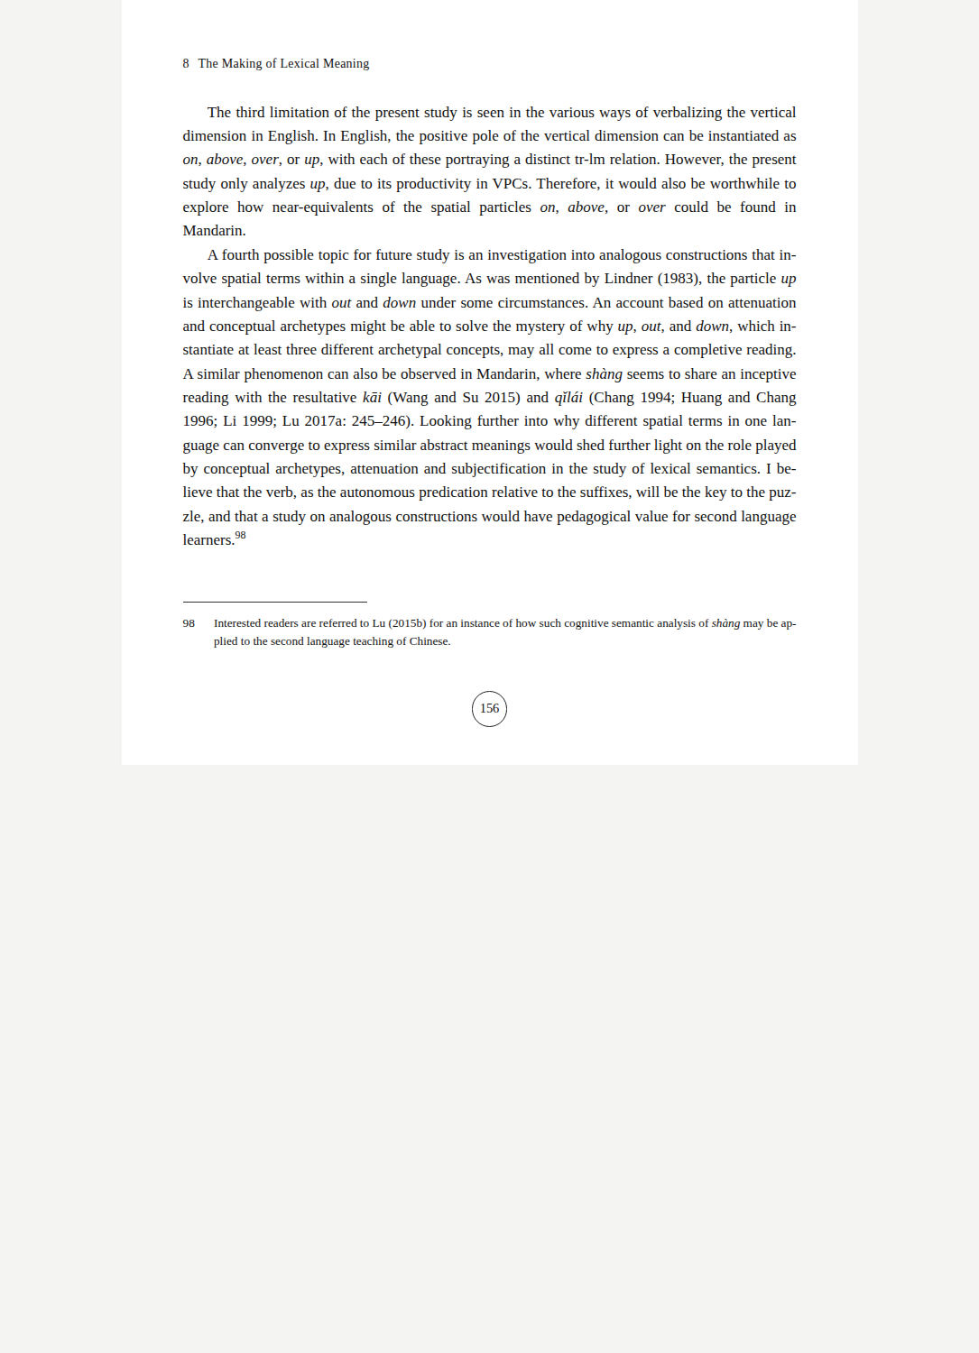8 The Making of Lexical Meaning
The third limitation of the present study is seen in the various ways of verbalizing the vertical dimension in English. In English, the positive pole of the vertical dimension can be instantiated as on, above, over, or up, with each of these portraying a distinct tr-lm relation. However, the present study only analyzes up, due to its productivity in VPCs. Therefore, it would also be worthwhile to explore how near-equivalents of the spatial particles on, above, or over could be found in Mandarin.
A fourth possible topic for future study is an investigation into analogous constructions that involve spatial terms within a single language. As was mentioned by Lindner (1983), the particle up is interchangeable with out and down under some circumstances. An account based on attenuation and conceptual archetypes might be able to solve the mystery of why up, out, and down, which instantiate at least three different archetypal concepts, may all come to express a completive reading. A similar phenomenon can also be observed in Mandarin, where shàng seems to share an inceptive reading with the resultative kāi (Wang and Su 2015) and qǐlái (Chang 1994; Huang and Chang 1996; Li 1999; Lu 2017a: 245–246). Looking further into why different spatial terms in one language can converge to express similar abstract meanings would shed further light on the role played by conceptual archetypes, attenuation and subjectification in the study of lexical semantics. I believe that the verb, as the autonomous predication relative to the suffixes, will be the key to the puzzle, and that a study on analogous constructions would have pedagogical value for second language learners.98
98 Interested readers are referred to Lu (2015b) for an instance of how such cognitive semantic analysis of shàng may be applied to the second language teaching of Chinese.
156